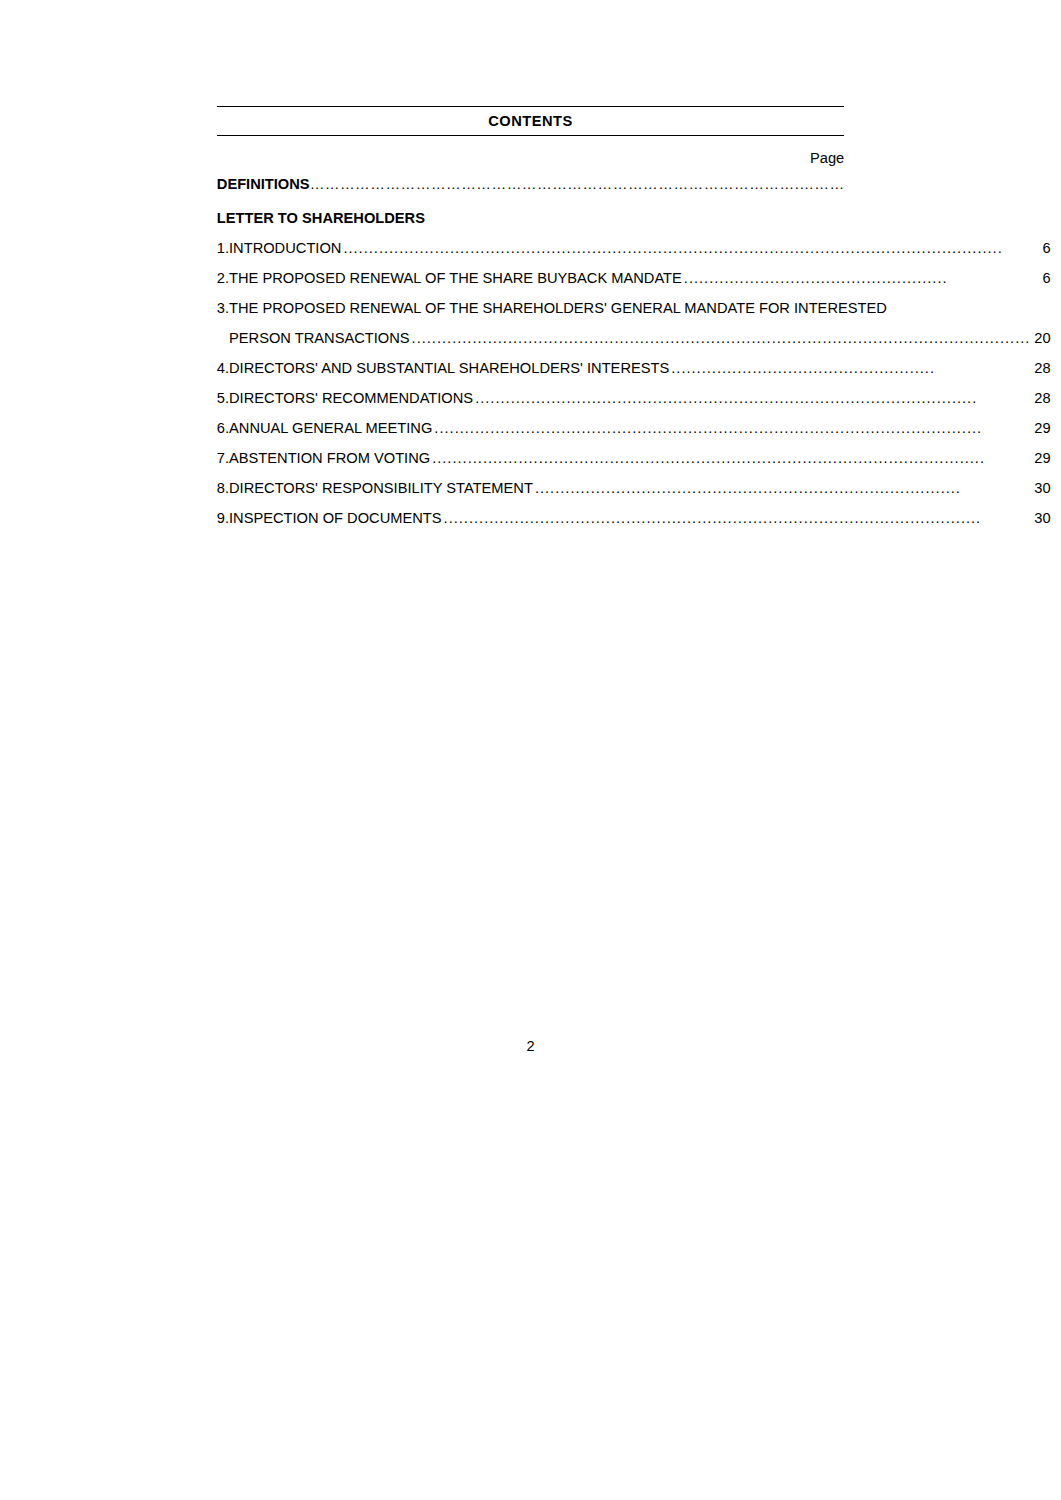CONTENTS
Page
DEFINITIONS…………………………………………………………………………………….……………….………..3
LETTER TO SHAREHOLDERS
| 1. | INTRODUCTION .................................................................................................................................. 6 |
| 2. | THE PROPOSED RENEWAL OF THE SHARE BUYBACK MANDATE .................................................... 6 |
| 3. | THE PROPOSED RENEWAL OF THE SHAREHOLDERS' GENERAL MANDATE FOR INTERESTED PERSON TRANSACTIONS .......................................................................................................................... 20 |
| 4. | DIRECTORS' AND SUBSTANTIAL SHAREHOLDERS' INTERESTS .................................................... 28 |
| 5. | DIRECTORS' RECOMMENDATIONS ................................................................................................... 28 |
| 6. | ANNUAL GENERAL MEETING ............................................................................................................ 29 |
| 7. | ABSTENTION FROM VOTING ............................................................................................................. 29 |
| 8. | DIRECTORS' RESPONSIBILITY STATEMENT .................................................................................... 30 |
| 9. | INSPECTION OF DOCUMENTS .......................................................................................................... 30 |
2